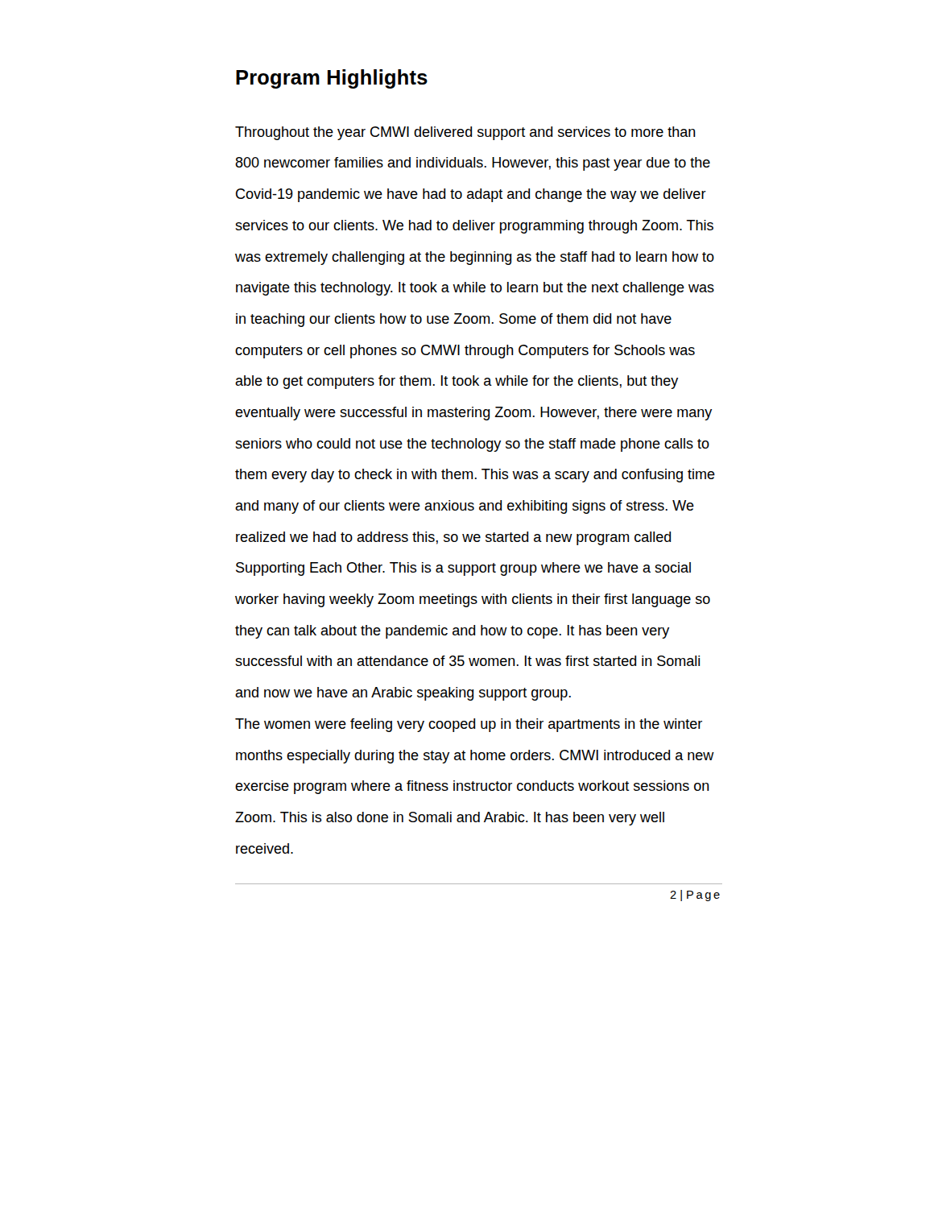Program Highlights
Throughout the year CMWI delivered support and services to more than 800 newcomer families and individuals. However, this past year due to the Covid-19 pandemic we have had to adapt and change the way we deliver services to our clients. We had to deliver programming through Zoom. This was extremely challenging at the beginning as the staff had to learn how to navigate this technology. It took a while to learn but the next challenge was in teaching our clients how to use Zoom. Some of them did not have computers or cell phones so CMWI through Computers for Schools was able to get computers for them. It took a while for the clients, but they eventually were successful in mastering Zoom. However, there were many seniors who could not use the technology so the staff made phone calls to them every day to check in with them. This was a scary and confusing time and many of our clients were anxious and exhibiting signs of stress. We realized we had to address this, so we started a new program called Supporting Each Other. This is a support group where we have a social worker having weekly Zoom meetings with clients in their first language so they can talk about the pandemic and how to cope. It has been very successful with an attendance of 35 women. It was first started in Somali and now we have an Arabic speaking support group.
The women were feeling very cooped up in their apartments in the winter months especially during the stay at home orders. CMWI introduced a new exercise program where a fitness instructor conducts workout sessions on Zoom. This is also done in Somali and Arabic. It has been very well received.
2 | Page